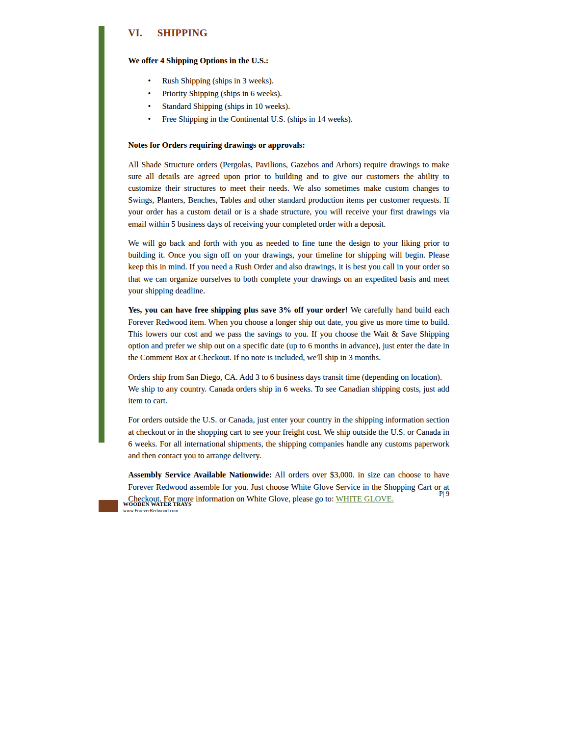VI. SHIPPING
We offer 4 Shipping Options in the U.S.:
Rush Shipping (ships in 3 weeks).
Priority Shipping (ships in 6 weeks).
Standard Shipping (ships in 10 weeks).
Free Shipping in the Continental U.S. (ships in 14 weeks).
Notes for Orders requiring drawings or approvals:
All Shade Structure orders (Pergolas, Pavilions, Gazebos and Arbors) require drawings to make sure all details are agreed upon prior to building and to give our customers the ability to customize their structures to meet their needs. We also sometimes make custom changes to Swings, Planters, Benches, Tables and other standard production items per customer requests. If your order has a custom detail or is a shade structure, you will receive your first drawings via email within 5 business days of receiving your completed order with a deposit.
We will go back and forth with you as needed to fine tune the design to your liking prior to building it. Once you sign off on your drawings, your timeline for shipping will begin. Please keep this in mind. If you need a Rush Order and also drawings, it is best you call in your order so that we can organize ourselves to both complete your drawings on an expedited basis and meet your shipping deadline.
Yes, you can have free shipping plus save 3% off your order! We carefully hand build each Forever Redwood item. When you choose a longer ship out date, you give us more time to build. This lowers our cost and we pass the savings to you. If you choose the Wait & Save Shipping option and prefer we ship out on a specific date (up to 6 months in advance), just enter the date in the Comment Box at Checkout. If no note is included, we'll ship in 3 months.
Orders ship from San Diego, CA. Add 3 to 6 business days transit time (depending on location).
We ship to any country. Canada orders ship in 6 weeks. To see Canadian shipping costs, just add item to cart.
For orders outside the U.S. or Canada, just enter your country in the shipping information section at checkout or in the shopping cart to see your freight cost. We ship outside the U.S. or Canada in 6 weeks. For all international shipments, the shipping companies handle any customs paperwork and then contact you to arrange delivery.
Assembly Service Available Nationwide: All orders over $3,000. in size can choose to have Forever Redwood assemble for you. Just choose White Glove Service in the Shopping Cart or at Checkout. For more information on White Glove, please go to: WHITE GLOVE.
P| 9
WOODEN WATER TRAYS
www.ForeverRedwood.com